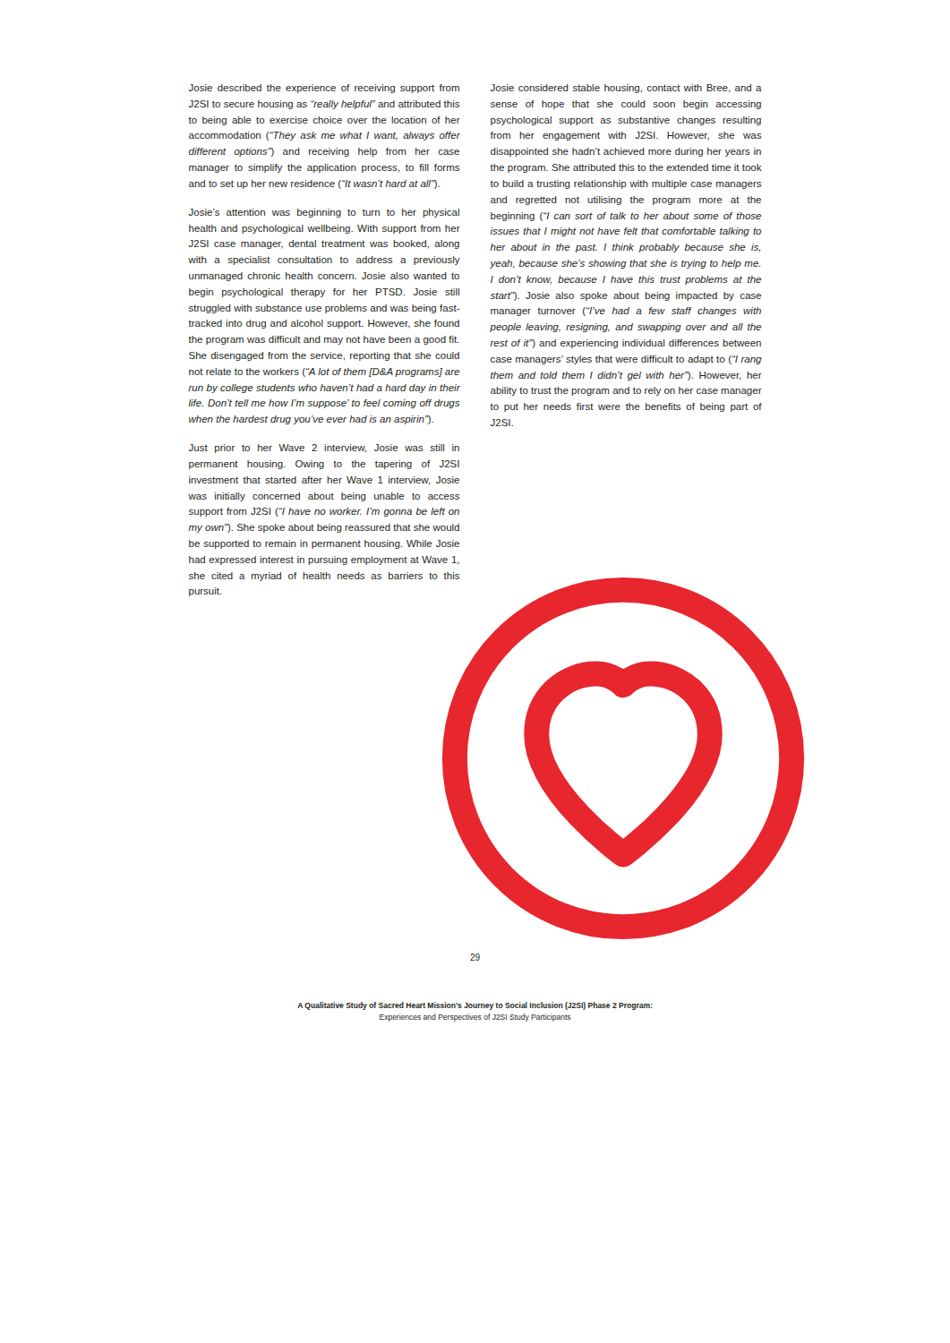Josie described the experience of receiving support from J2SI to secure housing as “really helpful” and attributed this to being able to exercise choice over the location of her accommodation (“They ask me what I want, always offer different options”) and receiving help from her case manager to simplify the application process, to fill forms and to set up her new residence (“It wasn’t hard at all”).
Josie’s attention was beginning to turn to her physical health and psychological wellbeing. With support from her J2SI case manager, dental treatment was booked, along with a specialist consultation to address a previously unmanaged chronic health concern. Josie also wanted to begin psychological therapy for her PTSD. Josie still struggled with substance use problems and was being fast-tracked into drug and alcohol support. However, she found the program was difficult and may not have been a good fit. She disengaged from the service, reporting that she could not relate to the workers (“A lot of them [D&A programs] are run by college students who haven’t had a hard day in their life. Don’t tell me how I’m suppose’ to feel coming off drugs when the hardest drug you’ve ever had is an aspirin”).
Just prior to her Wave 2 interview, Josie was still in permanent housing. Owing to the tapering of J2SI investment that started after her Wave 1 interview, Josie was initially concerned about being unable to access support from J2SI (“I have no worker. I’m gonna be left on my own”). She spoke about being reassured that she would be supported to remain in permanent housing. While Josie had expressed interest in pursuing employment at Wave 1, she cited a myriad of health needs as barriers to this pursuit.
Josie considered stable housing, contact with Bree, and a sense of hope that she could soon begin accessing psychological support as substantive changes resulting from her engagement with J2SI. However, she was disappointed she hadn’t achieved more during her years in the program. She attributed this to the extended time it took to build a trusting relationship with multiple case managers and regretted not utilising the program more at the beginning (“I can sort of talk to her about some of those issues that I might not have felt that comfortable talking to her about in the past. I think probably because she is, yeah, because she’s showing that she is trying to help me. I don’t know, because I have this trust problems at the start”). Josie also spoke about being impacted by case manager turnover (“I’ve had a few staff changes with people leaving, resigning, and swapping over and all the rest of it”) and experiencing individual differences between case managers’ styles that were difficult to adapt to (“I rang them and told them I didn’t gel with her”). However, her ability to trust the program and to rely on her case manager to put her needs first were the benefits of being part of J2SI.
29
A Qualitative Study of Sacred Heart Mission’s Journey to Social Inclusion (J2SI) Phase 2 Program:
Experiences and Perspectives of J2SI Study Participants